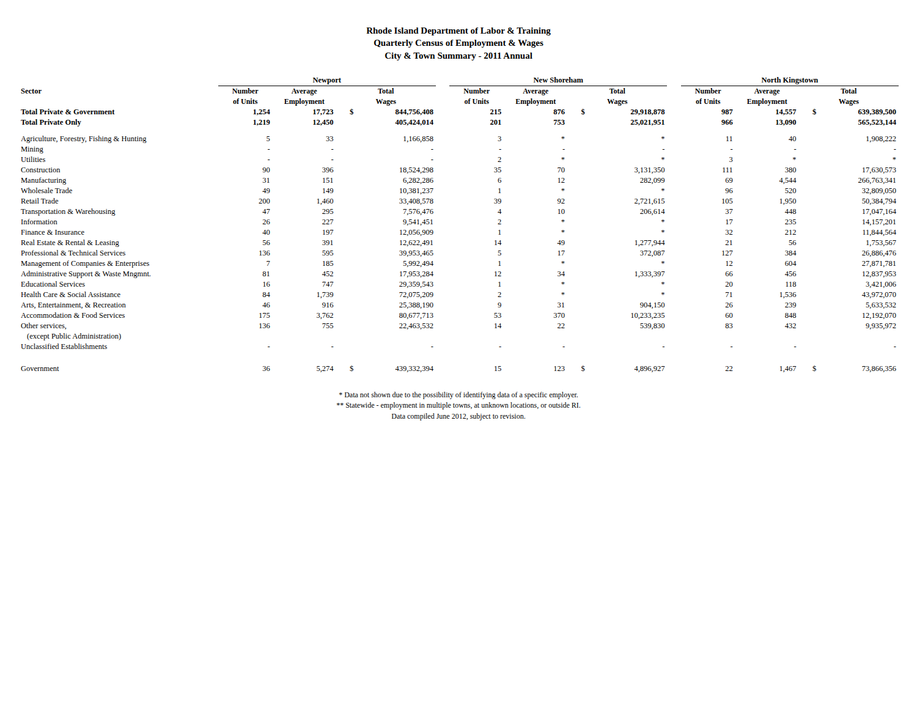Rhode Island Department of Labor & Training
Quarterly Census of Employment & Wages
City & Town Summary - 2011 Annual
| Sector | Newport | | New Shoreham | | North Kingstown |
| --- | --- | --- | --- | --- | --- |
| Number | Average | Total | | Number | Average | Total | | Number | Average | Total |
| | of Units | Employment | Wages | | of Units | Employment | Wages | | of Units | Employment | Wages |
| Total Private & Government | 1,254 | 17,723 | $ | 844,756,408 | | 215 | 876 | $ | 29,918,878 | | 987 | 14,557 | $ | 639,389,500 |
| Total Private Only | 1,219 | 12,450 | | 405,424,014 | | 201 | 753 | | 25,021,951 | | 966 | 13,090 | | 565,523,144 |
| Agriculture, Forestry, Fishing & Hunting | 5 | 33 | | 1,166,858 | | 3 | * | | * | | 11 | 40 | | 1,908,222 |
| Mining | - | - | | - | | - | - | | - | | - | - | | - |
| Utilities | - | - | | - | | 2 | * | | * | | 3 | * | | * |
| Construction | 90 | 396 | | 18,524,298 | | 35 | 70 | | 3,131,350 | | 111 | 380 | | 17,630,573 |
| Manufacturing | 31 | 151 | | 6,282,286 | | 6 | 12 | | 282,099 | | 69 | 4,544 | | 266,763,341 |
| Wholesale Trade | 49 | 149 | | 10,381,237 | | 1 | * | | * | | 96 | 520 | | 32,809,050 |
| Retail Trade | 200 | 1,460 | | 33,408,578 | | 39 | 92 | | 2,721,615 | | 105 | 1,950 | | 50,384,794 |
| Transportation & Warehousing | 47 | 295 | | 7,576,476 | | 4 | 10 | | 206,614 | | 37 | 448 | | 17,047,164 |
| Information | 26 | 227 | | 9,541,451 | | 2 | * | | * | | 17 | 235 | | 14,157,201 |
| Finance & Insurance | 40 | 197 | | 12,056,909 | | 1 | * | | * | | 32 | 212 | | 11,844,564 |
| Real Estate & Rental & Leasing | 56 | 391 | | 12,622,491 | | 14 | 49 | | 1,277,944 | | 21 | 56 | | 1,753,567 |
| Professional & Technical Services | 136 | 595 | | 39,953,465 | | 5 | 17 | | 372,087 | | 127 | 384 | | 26,886,476 |
| Management of Companies & Enterprises | 7 | 185 | | 5,992,494 | | 1 | * | | * | | 12 | 604 | | 27,871,781 |
| Administrative Support & Waste Mngmnt. | 81 | 452 | | 17,953,284 | | 12 | 34 | | 1,333,397 | | 66 | 456 | | 12,837,953 |
| Educational Services | 16 | 747 | | 29,359,543 | | 1 | * | | * | | 20 | 118 | | 3,421,006 |
| Health Care & Social Assistance | 84 | 1,739 | | 72,075,209 | | 2 | * | | * | | 71 | 1,536 | | 43,972,070 |
| Arts, Entertainment, & Recreation | 46 | 916 | | 25,388,190 | | 9 | 31 | | 904,150 | | 26 | 239 | | 5,633,532 |
| Accommodation & Food Services | 175 | 3,762 | | 80,677,713 | | 53 | 370 | | 10,233,235 | | 60 | 848 | | 12,192,070 |
| Other services, | 136 | 755 | | 22,463,532 | | 14 | 22 | | 539,830 | | 83 | 432 | | 9,935,972 |
| (except Public Administration) | |
| Unclassified Establishments | - | - | | - | | - | - | | - | | - | - | | - |
| Government | 36 | 5,274 | $ | 439,332,394 | | 15 | 123 | $ | 4,896,927 | | 22 | 1,467 | $ | 73,866,356 |
* Data not shown due to the possibility of identifying data of a specific employer.
** Statewide - employment in multiple towns, at unknown locations, or outside RI.
Data compiled June 2012, subject to revision.